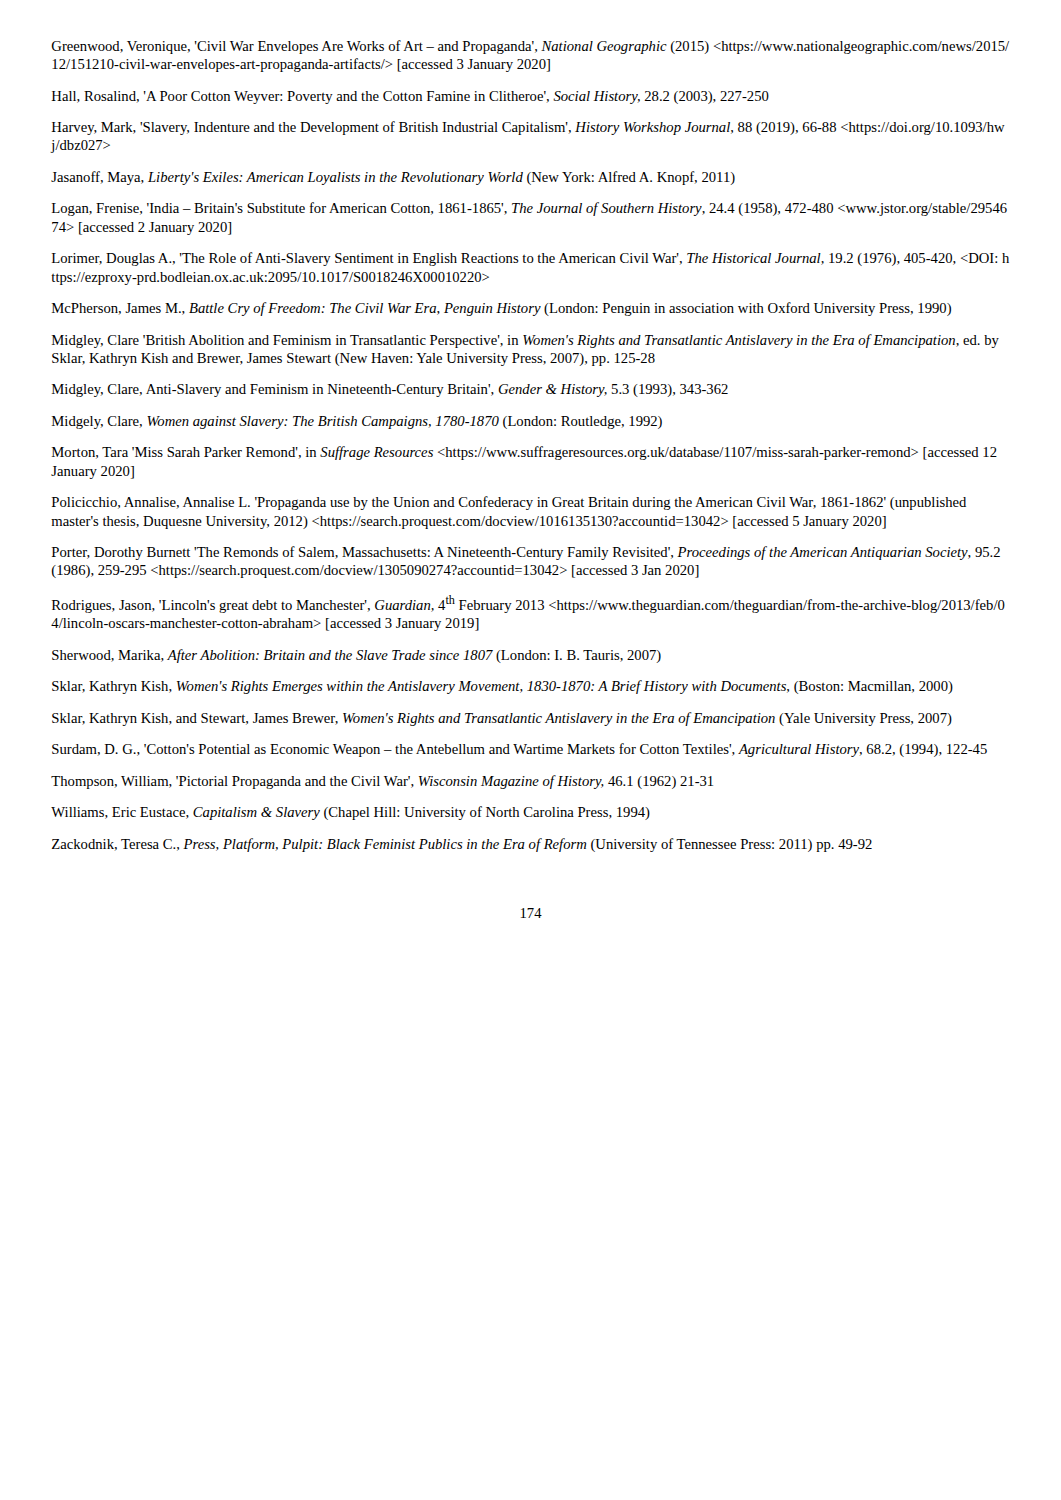Greenwood, Veronique, 'Civil War Envelopes Are Works of Art – and Propaganda', National Geographic (2015) <https://www.nationalgeographic.com/news/2015/12/151210-civil-war-envelopes-art-propaganda-artifacts/> [accessed 3 January 2020]
Hall, Rosalind, 'A Poor Cotton Weyver: Poverty and the Cotton Famine in Clitheroe', Social History, 28.2 (2003), 227-250
Harvey, Mark, 'Slavery, Indenture and the Development of British Industrial Capitalism', History Workshop Journal, 88 (2019), 66-88 <https://doi.org/10.1093/hwj/dbz027>
Jasanoff, Maya, Liberty's Exiles: American Loyalists in the Revolutionary World (New York: Alfred A. Knopf, 2011)
Logan, Frenise, 'India – Britain's Substitute for American Cotton, 1861-1865', The Journal of Southern History, 24.4 (1958), 472-480 <www.jstor.org/stable/2954674> [accessed 2 January 2020]
Lorimer, Douglas A., 'The Role of Anti-Slavery Sentiment in English Reactions to the American Civil War', The Historical Journal, 19.2 (1976), 405-420, <DOI: https://ezproxy-prd.bodleian.ox.ac.uk:2095/10.1017/S0018246X00010220>
McPherson, James M., Battle Cry of Freedom: The Civil War Era, Penguin History (London: Penguin in association with Oxford University Press, 1990)
Midgley, Clare 'British Abolition and Feminism in Transatlantic Perspective', in Women's Rights and Transatlantic Antislavery in the Era of Emancipation, ed. by Sklar, Kathryn Kish and Brewer, James Stewart (New Haven: Yale University Press, 2007), pp. 125-28
Midgley, Clare, Anti-Slavery and Feminism in Nineteenth‐Century Britain', Gender & History, 5.3 (1993), 343-362
Midgely, Clare, Women against Slavery: The British Campaigns, 1780-1870 (London: Routledge, 1992)
Morton, Tara 'Miss Sarah Parker Remond', in Suffrage Resources <https://www.suffrageresources.org.uk/database/1107/miss-sarah-parker-remond> [accessed 12 January 2020]
Policicchio, Annalise, Annalise L. 'Propaganda use by the Union and Confederacy in Great Britain during the American Civil War, 1861-1862' (unpublished master's thesis, Duquesne University, 2012) <https://search.proquest.com/docview/1016135130?accountid=13042> [accessed 5 January 2020]
Porter, Dorothy Burnett 'The Remonds of Salem, Massachusetts: A Nineteenth-Century Family Revisited', Proceedings of the American Antiquarian Society, 95.2 (1986), 259-295 <https://search.proquest.com/docview/1305090274?accountid=13042> [accessed 3 Jan 2020]
Rodrigues, Jason, 'Lincoln's great debt to Manchester', Guardian, 4th February 2013 <https://www.theguardian.com/theguardian/from-the-archive-blog/2013/feb/04/lincoln-oscars-manchester-cotton-abraham> [accessed 3 January 2019]
Sherwood, Marika, After Abolition: Britain and the Slave Trade since 1807 (London: I. B. Tauris, 2007)
Sklar, Kathryn Kish, Women's Rights Emerges within the Antislavery Movement, 1830-1870: A Brief History with Documents, (Boston: Macmillan, 2000)
Sklar, Kathryn Kish, and Stewart, James Brewer, Women's Rights and Transatlantic Antislavery in the Era of Emancipation (Yale University Press, 2007)
Surdam, D. G., 'Cotton's Potential as Economic Weapon – the Antebellum and Wartime Markets for Cotton Textiles', Agricultural History, 68.2, (1994), 122-45
Thompson, William, 'Pictorial Propaganda and the Civil War', Wisconsin Magazine of History, 46.1 (1962) 21-31
Williams, Eric Eustace, Capitalism & Slavery (Chapel Hill: University of North Carolina Press, 1994)
Zackodnik, Teresa C., Press, Platform, Pulpit: Black Feminist Publics in the Era of Reform (University of Tennessee Press: 2011) pp. 49-92
174